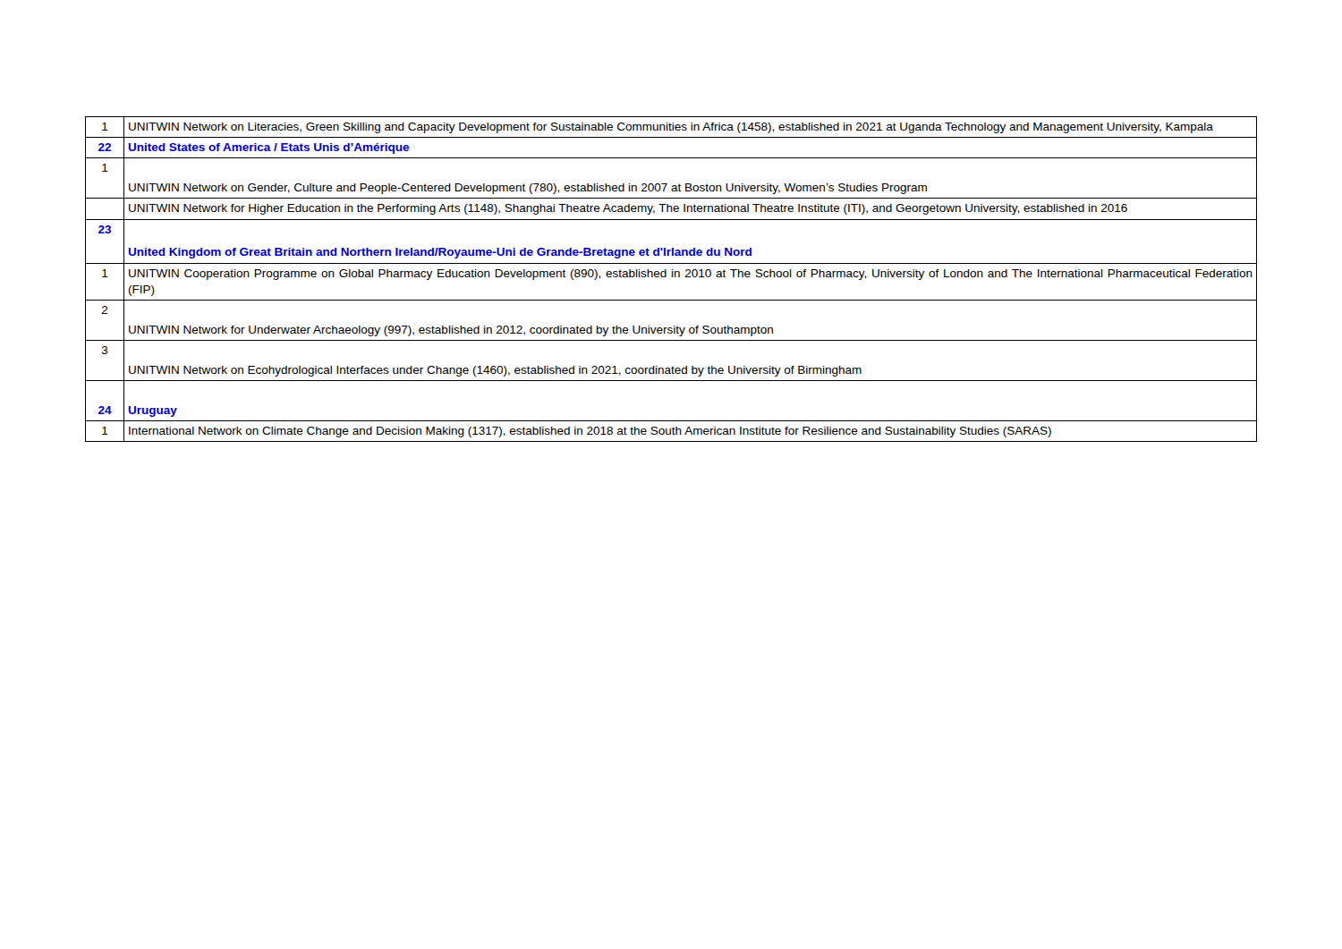| 1 | UNITWIN Network on Literacies, Green Skilling and Capacity Development for Sustainable Communities in Africa (1458), established in 2021 at Uganda Technology and Management University, Kampala |
| 22 | United States of America / Etats Unis d’Amérique |
| 1 | UNITWIN Network on Gender, Culture and People-Centered Development (780), established in 2007 at Boston University, Women’s Studies Program |
| | UNITWIN Network for Higher Education in the Performing Arts (1148), Shanghai Theatre Academy, The International Theatre Institute (ITI), and Georgetown University, established in 2016 |
| 23 | United Kingdom of Great Britain and Northern Ireland/Royaume-Uni de Grande-Bretagne et d'Irlande du Nord |
| 1 | UNITWIN Cooperation Programme on Global Pharmacy Education Development (890), established in 2010 at The School of Pharmacy, University of London and The International Pharmaceutical Federation (FIP) |
| 2 | UNITWIN Network for Underwater Archaeology (997), established in 2012, coordinated by the University of Southampton |
| 3 | UNITWIN Network on Ecohydrological Interfaces under Change (1460), established in 2021, coordinated by the University of Birmingham |
| 24 | Uruguay |
| 1 | International Network on Climate Change and Decision Making (1317), established in 2018 at the South American Institute for Resilience and Sustainability Studies (SARAS) |